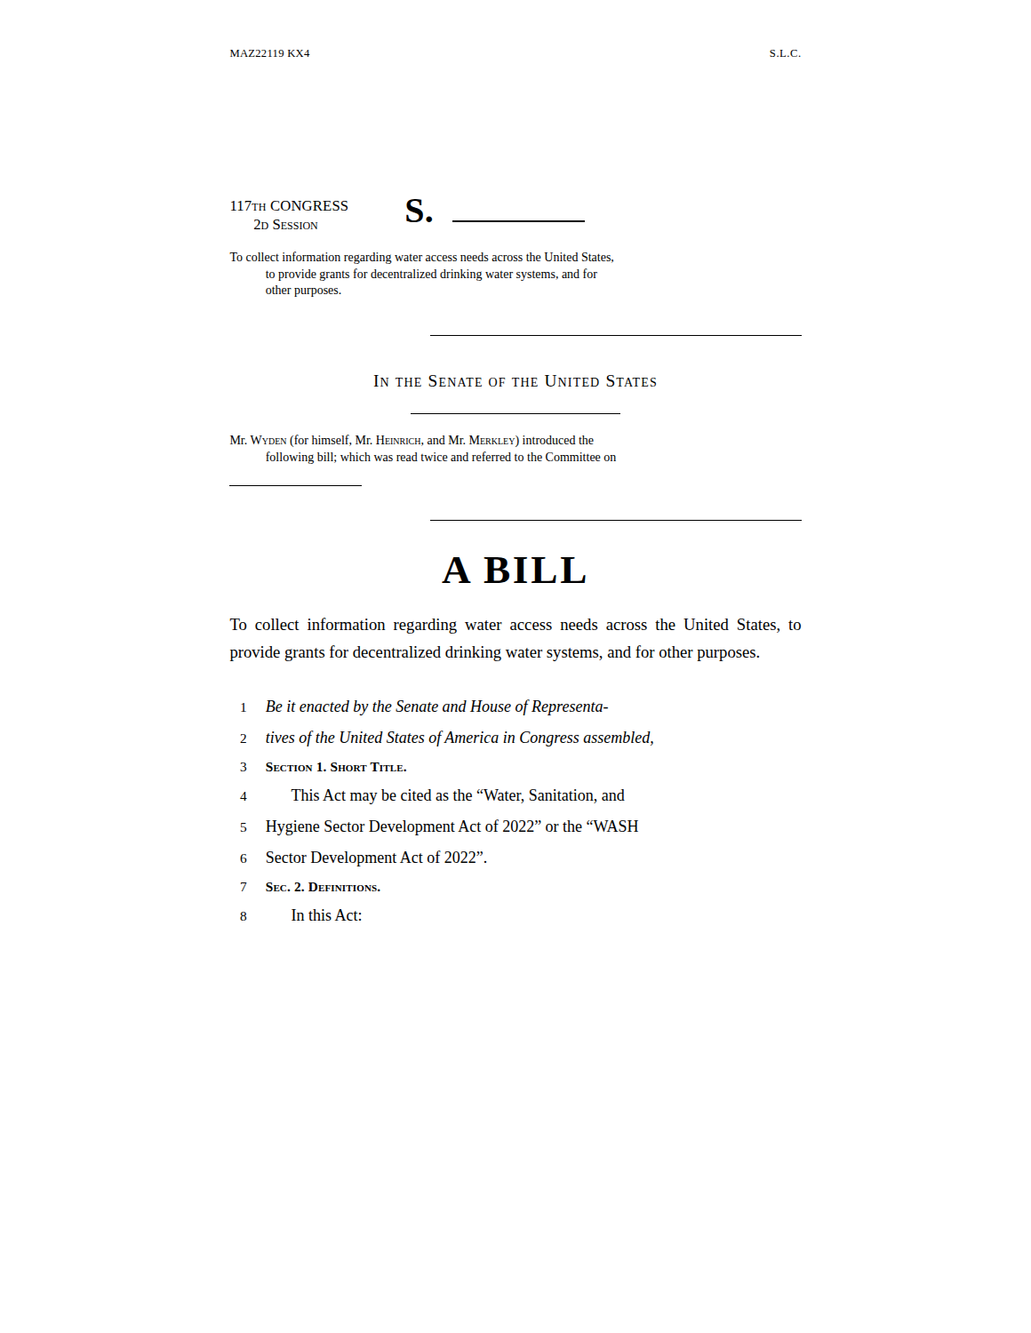MAZ22119 KX4
S.L.C.
117th CONGRESS
2d Session
S.
To collect information regarding water access needs across the United States, to provide grants for decentralized drinking water systems, and for other purposes.
In the Senate of the United States
Mr. Wyden (for himself, Mr. Heinrich, and Mr. Merkley) introduced the following bill; which was read twice and referred to the Committee on
A BILL
To collect information regarding water access needs across the United States, to provide grants for decentralized drinking water systems, and for other purposes.
1
Be it enacted by the Senate and House of Representa-
2
tives of the United States of America in Congress assembled,
3
Section 1. Short Title.
4
This Act may be cited as the “Water, Sanitation, and
5
Hygiene Sector Development Act of 2022” or the “WASH
6
Sector Development Act of 2022”.
7
Sec. 2. Definitions.
8
In this Act: